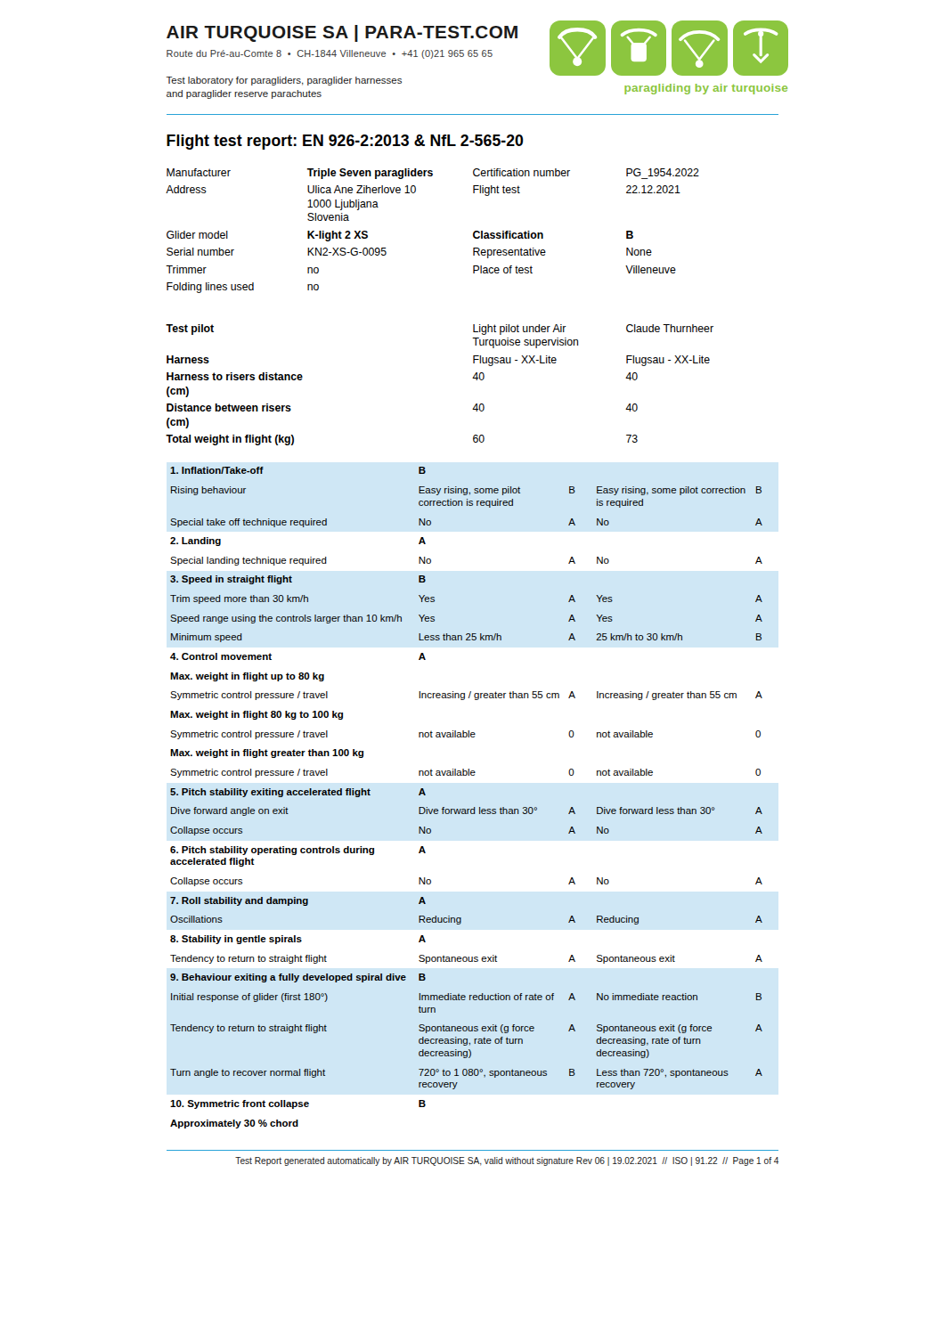AIR TURQUOISE SA | PARA-TEST.COM
Route du Pré-au-Comte 8 • CH-1844 Villeneuve • +41 (0)21 965 65 65
Test laboratory for paragliders, paraglider harnesses
and paraglider reserve parachutes
paragliding by air turquoise
Flight test report: EN 926-2:2013 & NfL 2-565-20
| Manufacturer | Triple Seven paragliders | Certification number | PG_1954.2022 |
| Address | Ulica Ane Ziherlove 10 1000 Ljubljana Slovenia | Flight test | 22.12.2021 |
| Glider model | K-light 2 XS | Classification | B |
| Serial number | KN2-XS-G-0095 | Representative | None |
| Trimmer | no | Place of test | Villeneuve |
| Folding lines used | no | | |
| Test pilot | | Light pilot under Air Turquoise supervision | Claude Thurnheer |
| Harness | | Flugsau - XX-Lite | Flugsau - XX-Lite |
| Harness to risers distance (cm) | | 40 | 40 |
| Distance between risers (cm) | | 40 | 40 |
| Total weight in flight (kg) | | 60 | 73 |
| 1. Inflation/Take-off | B | | | |
| Rising behaviour | Easy rising, some pilot correction is required | B | Easy rising, some pilot correction is required | B |
| Special take off technique required | No | A | No | A |
| 2. Landing | A | | | |
| Special landing technique required | No | A | No | A |
| 3. Speed in straight flight | B | | | |
| Trim speed more than 30 km/h | Yes | A | Yes | A |
| Speed range using the controls larger than 10 km/h | Yes | A | Yes | A |
| Minimum speed | Less than 25 km/h | A | 25 km/h to 30 km/h | B |
| 4. Control movement | A | | | |
| Max. weight in flight up to 80 kg | | | | |
| Symmetric control pressure / travel | Increasing / greater than 55 cm | A | Increasing / greater than 55 cm | A |
| Max. weight in flight 80 kg to 100 kg | | | | |
| Symmetric control pressure / travel | not available | 0 | not available | 0 |
| Max. weight in flight greater than 100 kg | | | | |
| Symmetric control pressure / travel | not available | 0 | not available | 0 |
| 5. Pitch stability exiting accelerated flight | A | | | |
| Dive forward angle on exit | Dive forward less than 30° | A | Dive forward less than 30° | A |
| Collapse occurs | No | A | No | A |
| 6. Pitch stability operating controls during accelerated flight | A | | | |
| Collapse occurs | No | A | No | A |
| 7. Roll stability and damping | A | | | |
| Oscillations | Reducing | A | Reducing | A |
| 8. Stability in gentle spirals | A | | | |
| Tendency to return to straight flight | Spontaneous exit | A | Spontaneous exit | A |
| 9. Behaviour exiting a fully developed spiral dive | B | | | |
| Initial response of glider (first 180°) | Immediate reduction of rate of turn | A | No immediate reaction | B |
| Tendency to return to straight flight | Spontaneous exit (g force decreasing, rate of turn decreasing) | A | Spontaneous exit (g force decreasing, rate of turn decreasing) | A |
| Turn angle to recover normal flight | 720° to 1 080°, spontaneous recovery | B | Less than 720°, spontaneous recovery | A |
| 10. Symmetric front collapse | B | | | |
| Approximately 30 % chord | | | | |
Test Report generated automatically by AIR TURQUOISE SA, valid without signature Rev 06 | 19.02.2021 // ISO | 91.22 // Page 1 of 4